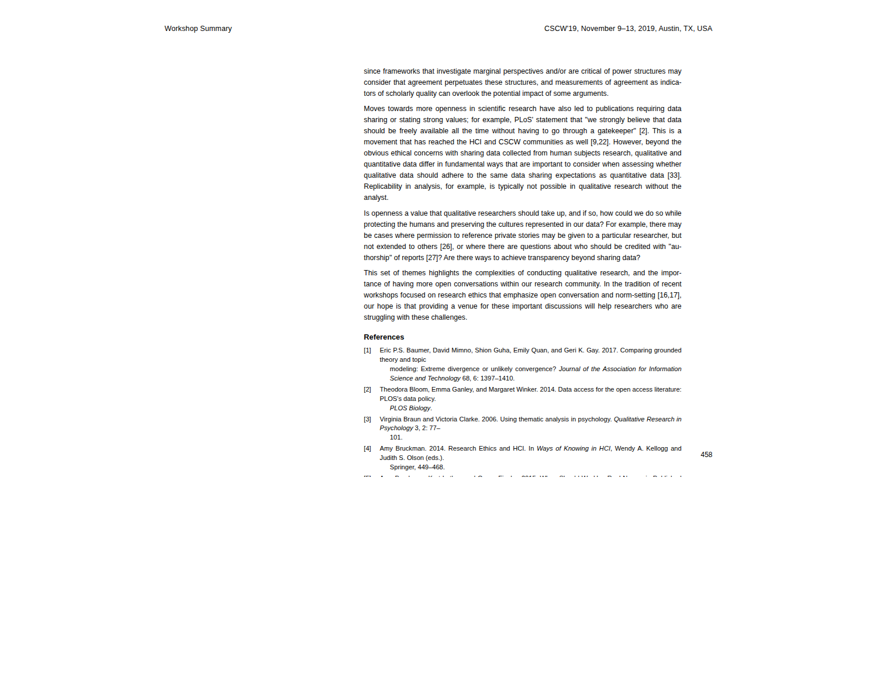Workshop Summary
CSCW'19, November 9–13, 2019, Austin, TX, USA
since frameworks that investigate marginal perspectives and/or are critical of power structures may consider that agreement perpetuates these structures, and measurements of agreement as indicators of scholarly quality can overlook the potential impact of some arguments.
Moves towards more openness in scientific research have also led to publications requiring data sharing or stating strong values; for example, PLoS' statement that "we strongly believe that data should be freely available all the time without having to go through a gatekeeper" [2]. This is a movement that has reached the HCI and CSCW communities as well [9,22]. However, beyond the obvious ethical concerns with sharing data collected from human subjects research, qualitative and quantitative data differ in fundamental ways that are important to consider when assessing whether qualitative data should adhere to the same data sharing expectations as quantitative data [33]. Replicability in analysis, for example, is typically not possible in qualitative research without the analyst.
Is openness a value that qualitative researchers should take up, and if so, how could we do so while protecting the humans and preserving the cultures represented in our data? For example, there may be cases where permission to reference private stories may be given to a particular researcher, but not extended to others [26], or where there are questions about who should be credited with "authorship" of reports [27]? Are there ways to achieve transparency beyond sharing data?
This set of themes highlights the complexities of conducting qualitative research, and the importance of having more open conversations within our research community. In the tradition of recent workshops focused on research ethics that emphasize open conversation and norm-setting [16,17], our hope is that providing a venue for these important discussions will help researchers who are struggling with these challenges.
References
[1] Eric P.S. Baumer, David Mimno, Shion Guha, Emily Quan, and Geri K. Gay. 2017. Comparing grounded theory and topicmodeling: Extreme divergence or unlikely convergence? Journal of the Association for Information Science and Technology 68, 6: 1397–1410.
[2] Theodora Bloom, Emma Ganley, and Margaret Winker. 2014. Data access for the open access literature: PLOS's data policy.PLOS Biology.
[3] Virginia Braun and Victoria Clarke. 2006. Using thematic analysis in psychology. Qualitative Research in Psychology 3, 2: 77–101.
[4] Amy Bruckman. 2014. Research Ethics and HCI. In Ways of Knowing in HCI, Wendy A. Kellogg and Judith S. Olson (eds.).Springer, 449–468.
[5] Amy Bruckman, Kurt Luther, and Casey Fiesler. 2015. When Should We Use Real Names in Published Accounts of InternetResearch? In Digital Research Confidential, Ezster Hargittai and Christian Sandvig (eds.). MIT Press, Cambridge, MA, 243–258.
[6] Kelly Caine. 2016. Local Standards for Sample Size at CHI. Proceedings of the ACM Conference on Human Factors in Computing Systems (CHI) 981–992.
[7] Kathy Charmaz. 2014. Constructing Grounded Theory: A Practical Guide Through Qualitative Analysis (2nd ed.). SAGEPublications, London, UK.
[8] Ronald J. Chenail. 2011. Interviewing the Investigator: Strategies for Addressing Instrumentation and Researcher Bias inQualitative Research. The Qualitative Report 16, 1.
458